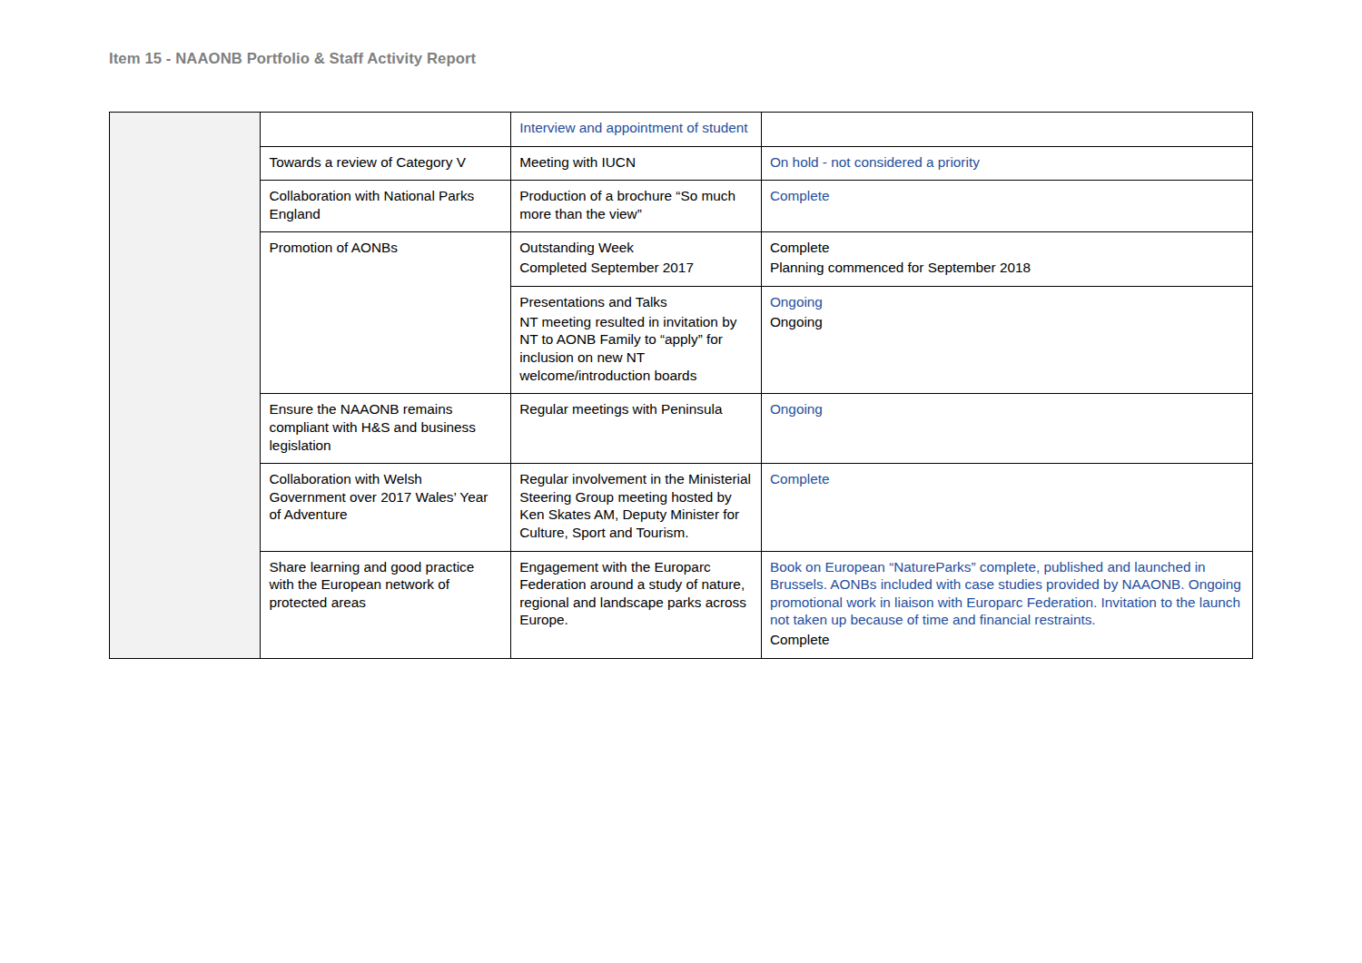Item 15 - NAAONB Portfolio & Staff Activity Report
| | | Interview and appointment of student | |
| Towards a review of Category V | Meeting with IUCN | On hold - not considered a priority |
| Collaboration with National Parks England | Production of a brochure “So much more than the view” | Complete |
| Promotion of AONBs | Outstanding Week Completed September 2017 | Complete Planning commenced for September 2018 |
| Presentations and Talks NT meeting resulted in invitation by NT to AONB Family to “apply” for inclusion on new NT welcome/introduction boards | Ongoing Ongoing |
| Ensure the NAAONB remains compliant with H&S and business legislation | Regular meetings with Peninsula | Ongoing |
| Collaboration with Welsh Government over 2017 Wales’ Year of Adventure | Regular involvement in the Ministerial Steering Group meeting hosted by Ken Skates AM, Deputy Minister for Culture, Sport and Tourism. | Complete |
| Share learning and good practice with the European network of protected areas | Engagement with the Europarc Federation around a study of nature, regional and landscape parks across Europe. | Book on European “NatureParks” complete, published and launched in Brussels. AONBs included with case studies provided by NAAONB. Ongoing promotional work in liaison with Europarc Federation. Invitation to the launch not taken up because of time and financial restraints. Complete |